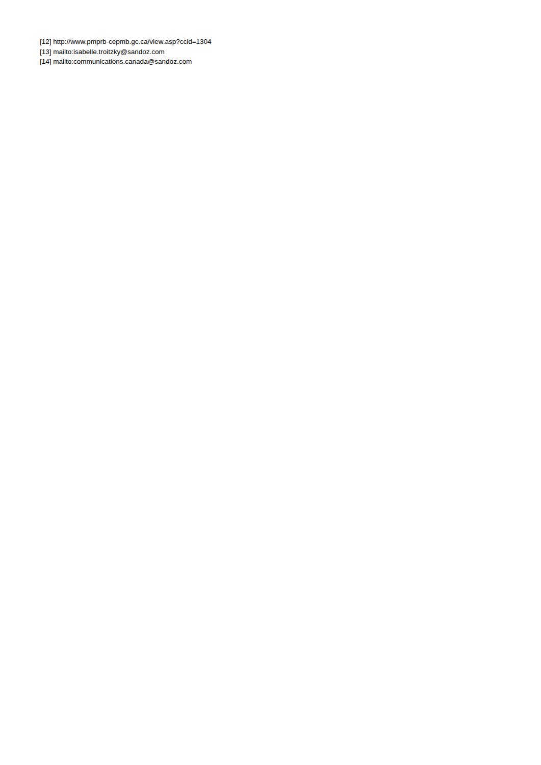[12] http://www.pmprb-cepmb.gc.ca/view.asp?ccid=1304
[13] mailto:isabelle.troitzky@sandoz.com
[14] mailto:communications.canada@sandoz.com